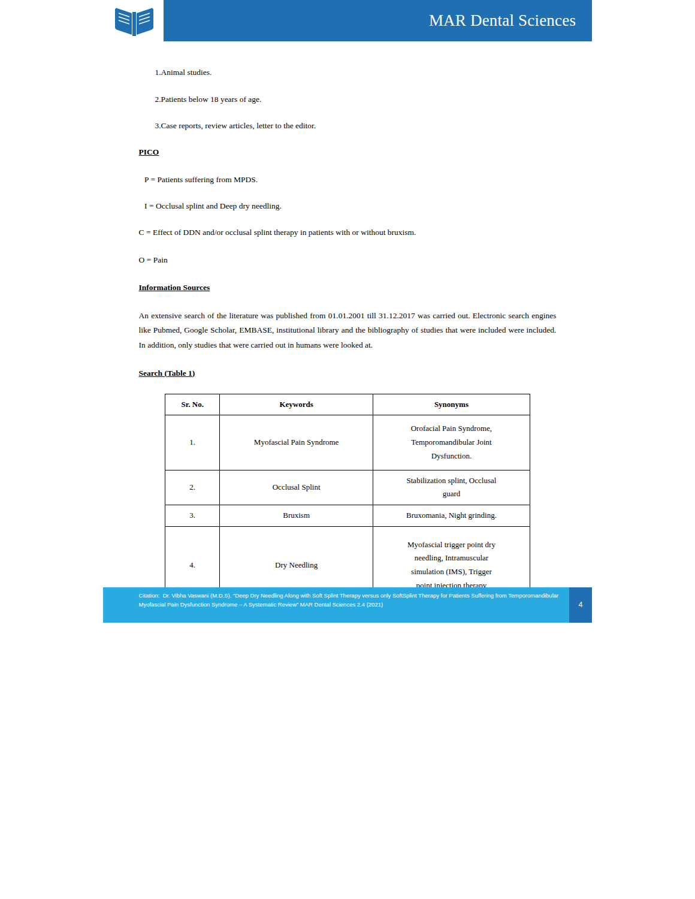MAR Dental Sciences
1.Animal studies.
2.Patients below 18 years of age.
3.Case reports, review articles, letter to the editor.
PICO
P = Patients suffering from MPDS.
I = Occlusal splint and Deep dry needling.
C = Effect of DDN and/or occlusal splint therapy in patients with or without bruxism.
O = Pain
Information Sources
An extensive search of the literature was published from 01.01.2001 till 31.12.2017 was carried out. Electronic search engines like Pubmed, Google Scholar, EMBASE, institutional library and the bibliography of studies that were included were included. In addition, only studies that were carried out in humans were looked at.
Search (Table 1)
| Sr. No. | Keywords | Synonyms |
| --- | --- | --- |
| 1. | Myofascial Pain Syndrome | Orofacial Pain Syndrome, Temporomandibular Joint Dysfunction. |
| 2. | Occlusal Splint | Stabilization splint, Occlusal guard |
| 3. | Bruxism | Bruxomania, Night grinding. |
| 4. | Dry Needling | Myofascial trigger point dry needling, Intramuscular simulation (IMS), Trigger point injection therapy |
Citation: Dr. Vibha Vaswani (M.D.S). “Deep Dry Needling Along with Soft Splint Therapy versus only SoftSplint Therapy for Patients Suffering from Temporomandibular Myofascial Pain Dysfunction Syndrome – A Systematic Review” MAR Dental Sciences 2.4 (2021)
4